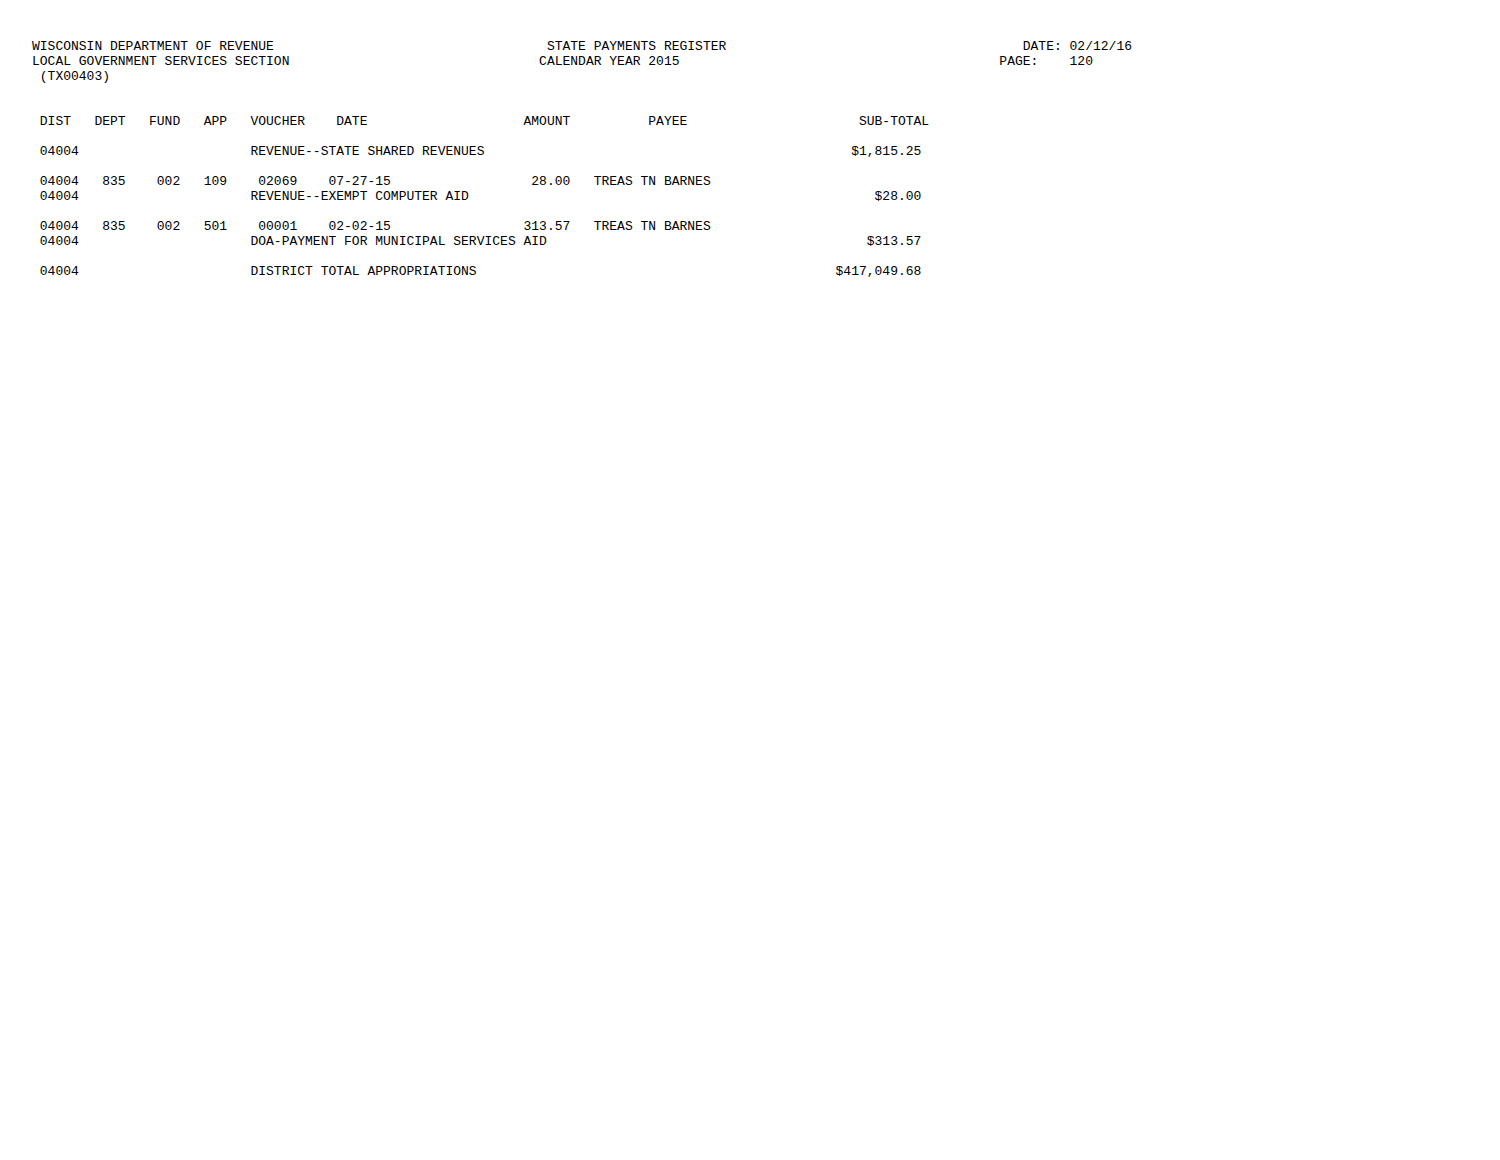WISCONSIN DEPARTMENT OF REVENUE STATE PAYMENTS REGISTER DATE: 02/12/16 LOCAL GOVERNMENT SERVICES SECTION CALENDAR YEAR 2015 PAGE: 120 (TX00403) DIST DEPT FUND APP VOUCHER DATE AMOUNT PAYEE SUB-TOTAL 04004 REVENUE--STATE SHARED REVENUES $1,815.25 04004 835 002 109 02069 07-27-15 28.00 TREAS TN BARNES 04004 REVENUE--EXEMPT COMPUTER AID $28.00 04004 835 002 501 00001 02-02-15 313.57 TREAS TN BARNES 04004 DOA-PAYMENT FOR MUNICIPAL SERVICES AID $313.57 04004 DISTRICT TOTAL APPROPRIATIONS $417,049.68